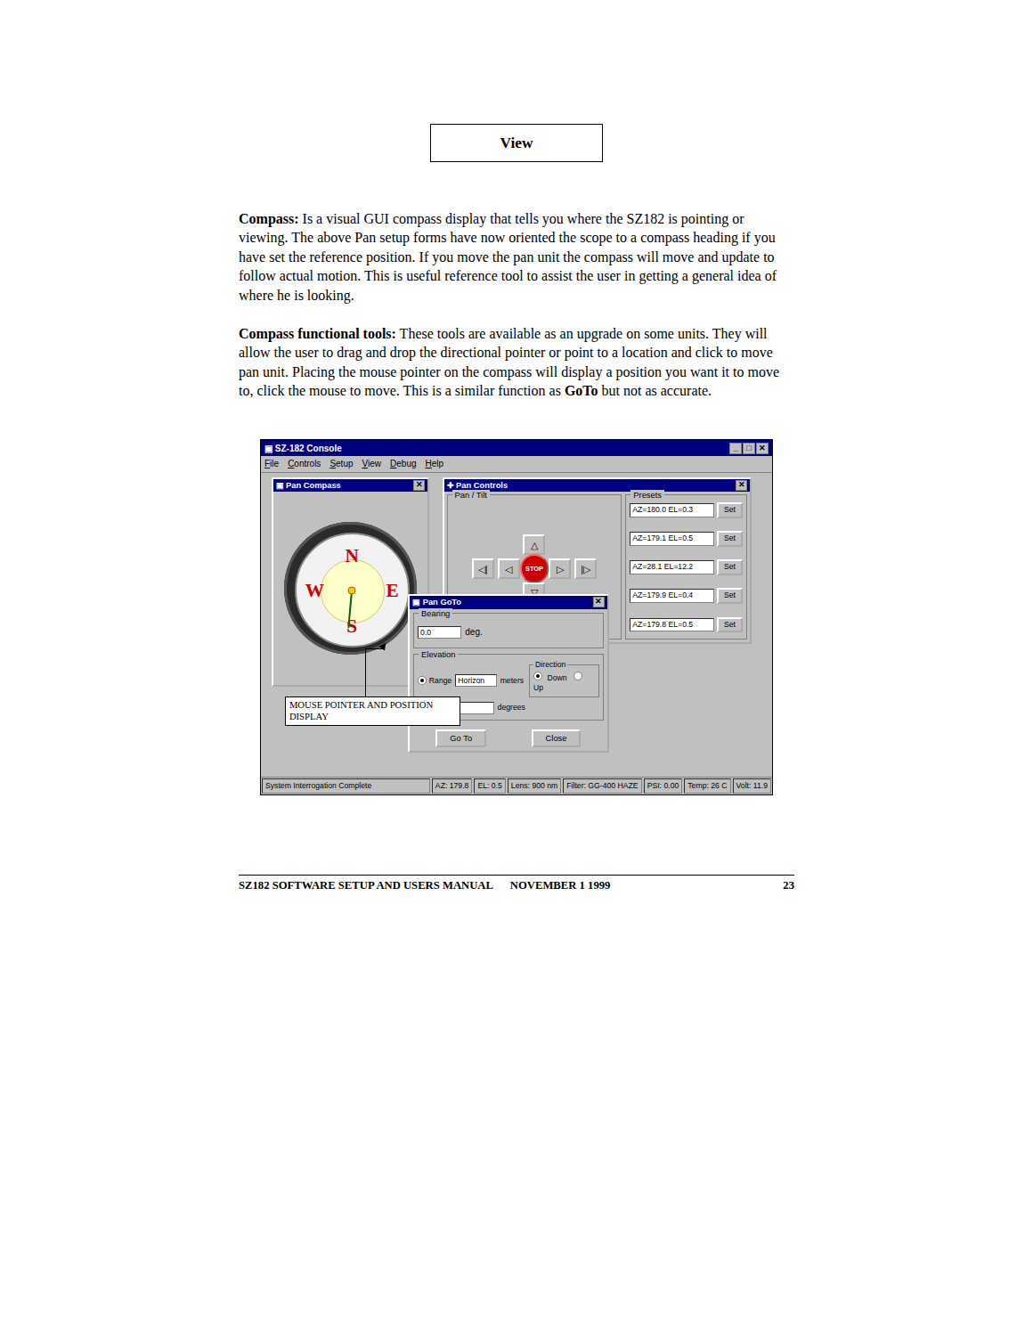View
Compass: Is a visual GUI compass display that tells you where the SZ182 is pointing or viewing. The above Pan setup forms have now oriented the scope to a compass heading if you have set the reference position. If you move the pan unit the compass will move and update to follow actual motion. This is useful reference tool to assist the user in getting a general idea of where he is looking.
Compass functional tools: These tools are available as an upgrade on some units. They will allow the user to drag and drop the directional pointer or point to a location and click to move pan unit. Placing the mouse pointer on the compass will display a position you want it to move to, click the mouse to move. This is a similar function as GoTo but not as accurate.
▣ SZ-182 Console _□✕
File Controls Setup View Debug Help
▣ Pan Compass✕
N
S
E
W
✚ Pan Controls✕
Pan / Tilt
△
◁|
◁
STOP
▷
|▷
▽
Presets
AZ=180.0 EL=0.3
Set
AZ=179.1 EL=0.5
Set
AZ=28.1 EL=12.2
Set
AZ=179.9 EL=0.4
Set
AZ=179.8 EL=0.5
Set
▣ Pan GoTo✕
Bearing deg.
Elevation
Range meters
Direction Down Up
Angle degrees
Go To
Close
MOUSE POINTER AND POSITION DISPLAY
System Interrogation Complete
AZ: 179.8
EL: 0.5
Lens: 900 nm
Filter: GG-400 HAZE
PSI: 0.00
Temp: 26 C
Volt: 11.9
SZ182 SOFTWARE SETUP AND USERS MANUAL NOVEMBER 1 1999 23